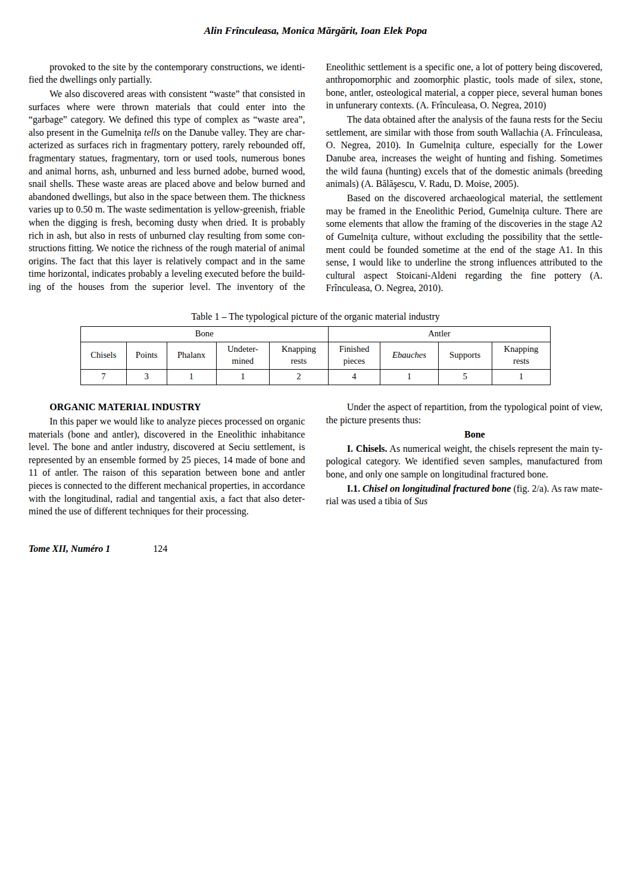Alin Frînculeasa, Monica Mărgărit, Ioan Elek Popa
provoked to the site by the contemporary constructions, we identified the dwellings only partially.
We also discovered areas with consistent “waste” that consisted in surfaces where were thrown materials that could enter into the “garbage” category. We defined this type of complex as “waste area”, also present in the Gumelniţa tells on the Danube valley. They are characterized as surfaces rich in fragmentary pottery, rarely rebounded off, fragmentary statues, fragmentary, torn or used tools, numerous bones and animal horns, ash, unburned and less burned adobe, burned wood, snail shells. These waste areas are placed above and below burned and abandoned dwellings, but also in the space between them. The thickness varies up to 0.50 m. The waste sedimentation is yellow-greenish, friable when the digging is fresh, becoming dusty when dried. It is probably rich in ash, but also in rests of unburned clay resulting from some constructions fitting. We notice the richness of the rough material of animal origins. The fact that this layer is relatively compact and in the same time horizontal, indicates probably a leveling executed before the building of the houses from the superior level. The inventory of the Eneolithic settlement is a specific one, a lot of pottery being discovered, anthropomorphic and zoomorphic plastic, tools made of silex, stone, bone, antler, osteological material, a copper piece, several human bones in unfunerary contexts. (A. Frînculeasa, O. Negrea, 2010)
The data obtained after the analysis of the fauna rests for the Seciu settlement, are similar with those from south Wallachia (A. Frînculeasa, O. Negrea, 2010). In Gumelniţa culture, especially for the Lower Danube area, increases the weight of hunting and fishing. Sometimes the wild fauna (hunting) excels that of the domestic animals (breeding animals) (A. Bălăşescu, V. Radu, D. Moise, 2005).
Based on the discovered archaeological material, the settlement may be framed in the Eneolithic Period, Gumelniţa culture. There are some elements that allow the framing of the discoveries in the stage A2 of Gumelniţa culture, without excluding the possibility that the settlement could be founded sometime at the end of the stage A1. In this sense, I would like to underline the strong influences attributed to the cultural aspect Stoicani-Aldeni regarding the fine pottery (A. Frînculeasa, O. Negrea, 2010).
Table 1 – The typological picture of the organic material industry
| Bone | Antler |
| --- | --- |
| Chisels | Points | Phalanx | Undeter- mined | Knapping rests | Finished pieces | Ebauches | Supports | Knapping rests |
| 7 | 3 | 1 | 1 | 2 | 4 | 1 | 5 | 1 |
ORGANIC MATERIAL INDUSTRY
In this paper we would like to analyze pieces processed on organic materials (bone and antler), discovered in the Eneolithic inhabitance level. The bone and antler industry, discovered at Seciu settlement, is represented by an ensemble formed by 25 pieces, 14 made of bone and 11 of antler. The raison of this separation between bone and antler pieces is connected to the different mechanical properties, in accordance with the longitudinal, radial and tangential axis, a fact that also determined the use of different techniques for their processing.
Under the aspect of repartition, from the typological point of view, the picture presents thus:
Bone
I. Chisels. As numerical weight, the chisels represent the main typological category. We identified seven samples, manufactured from bone, and only one sample on longitudinal fractured bone.
I.1. Chisel on longitudinal fractured bone (fig. 2/a). As raw material was used a tibia of Sus
Tome XII, Numéro 1 124